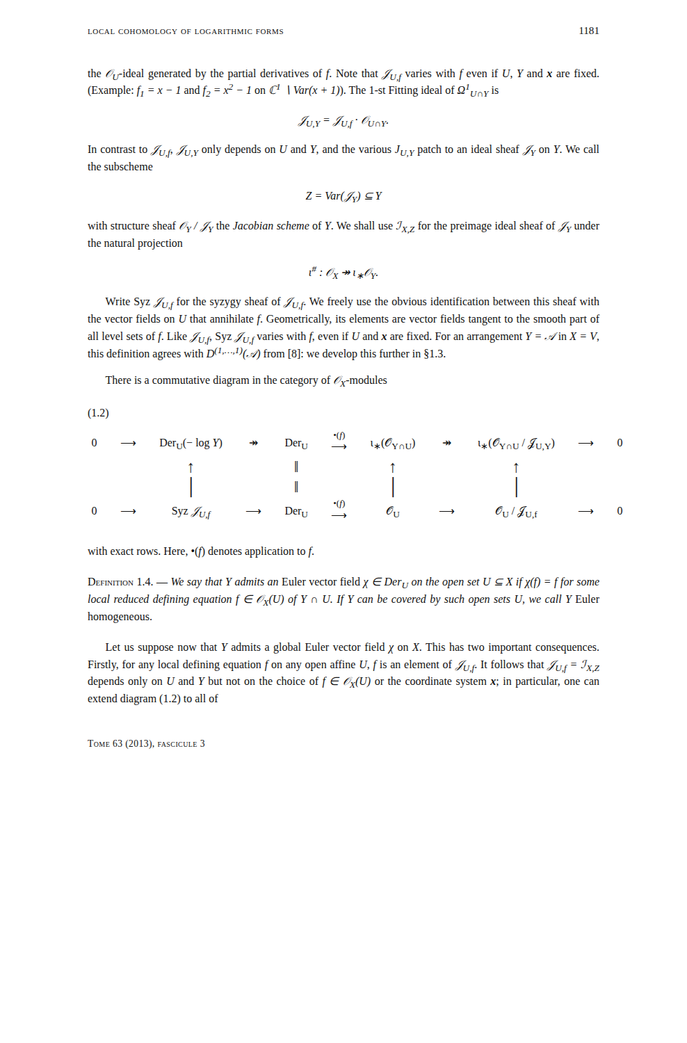local cohomology of logarithmic forms 1181
the 𝒪U-ideal generated by the partial derivatives of f. Note that 𝒥U,f varies with f even if U, Y and x are fixed. (Example: f1 = x − 1 and f2 = x2 − 1 on ℂ1 ∖ Var(x + 1)). The 1-st Fitting ideal of Ω1U∩Y is
𝒥U,Y = 𝒥U,f · 𝒪U∩Y.
In contrast to 𝒥U,f, 𝒥U,Y only depends on U and Y, and the various JU,Y patch to an ideal sheaf 𝒥Y on Y. We call the subscheme
Z = Var(𝒥Y) ⊆ Y
with structure sheaf 𝒪Y / 𝒥Y the Jacobian scheme of Y. We shall use ℐX,Z for the preimage ideal sheaf of 𝒥Y under the natural projection
ι# : 𝒪X ↠ ι∗𝒪Y.
Write Syz 𝒥U,f for the syzygy sheaf of 𝒥U,f. We freely use the obvious identification between this sheaf with the vector fields on U that annihilate f. Geometrically, its elements are vector fields tangent to the smooth part of all level sets of f. Like 𝒥U,f, Syz 𝒥U,f varies with f, even if U and x are fixed. For an arrangement Y = 𝒜 in X = V, this definition agrees with D(1,…,1)(𝒜) from [8]: we develop this further in §1.3.
There is a commutative diagram in the category of 𝒪X-modules
(1.2)
| 0 | ⟶ | Der U (− log Y ) | ↠ | Der U | •( f ) ⟶ | ι ∗ (𝒪 Y∩U ) | ↠ | ι ∗ (𝒪 Y∩U / 𝒥 U,Y ) | ⟶ | 0 |
| | | ↑ | | ‖ | | ↑ | | ↑ | | |
| | | │ | | ‖ | | │ | | │ | | |
| 0 | ⟶ | Syz 𝒥 U,f | ⟶ | Der U | •( f ) ⟶ | 𝒪 U | ⟶ | 𝒪 U / 𝒥 U,f | ⟶ | 0 |
with exact rows. Here, •(f) denotes application to f.
Definition 1.4. — We say that Y admits an Euler vector field χ ∈ DerU on the open set U ⊆ X if χ(f) = f for some local reduced defining equation f ∈ 𝒪X(U) of Y ∩ U. If Y can be covered by such open sets U, we call Y Euler homogeneous.
Let us suppose now that Y admits a global Euler vector field χ on X. This has two important consequences. Firstly, for any local defining equation f on any open affine U, f is an element of 𝒥U,f. It follows that 𝒥U,f = ℐX,Z depends only on U and Y but not on the choice of f ∈ 𝒪X(U) or the coordinate system x; in particular, one can extend diagram (1.2) to all of
Tome 63 (2013), fascicule 3